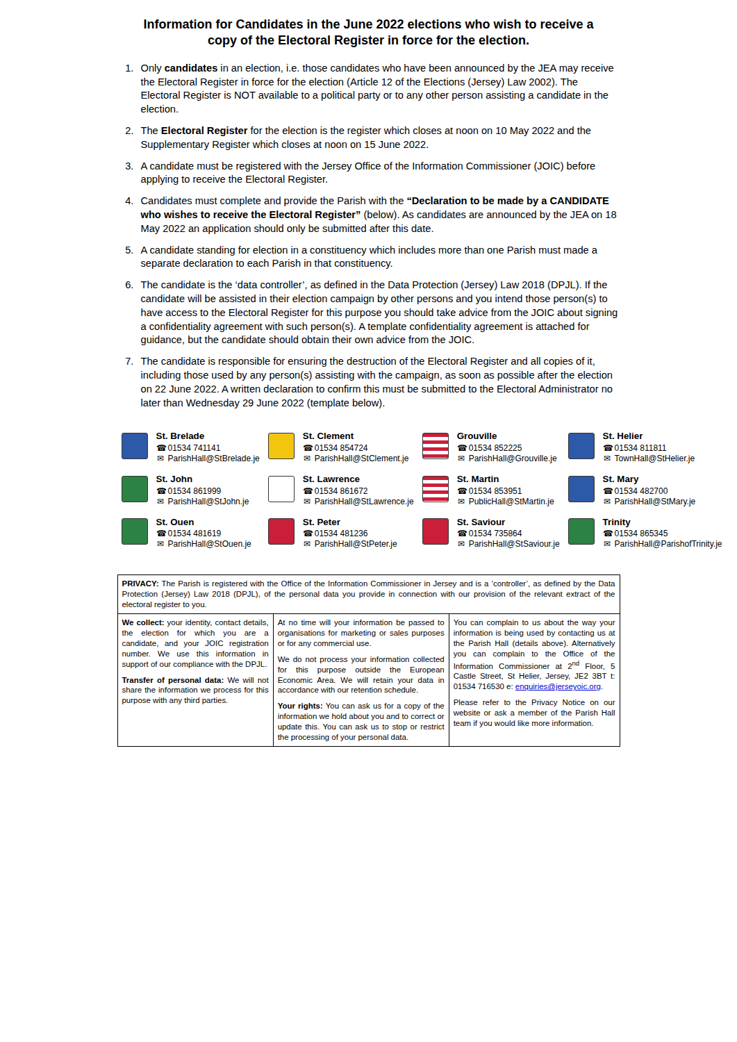Information for Candidates in the June 2022 elections who wish to receive a
copy of the Electoral Register in force for the election.
Only candidates in an election, i.e. those candidates who have been announced by the JEA may receive the Electoral Register in force for the election (Article 12 of the Elections (Jersey) Law 2002). The Electoral Register is NOT available to a political party or to any other person assisting a candidate in the election.
The Electoral Register for the election is the register which closes at noon on 10 May 2022 and the Supplementary Register which closes at noon on 15 June 2022.
A candidate must be registered with the Jersey Office of the Information Commissioner (JOIC) before applying to receive the Electoral Register.
Candidates must complete and provide the Parish with the “Declaration to be made by a CANDIDATE who wishes to receive the Electoral Register” (below). As candidates are announced by the JEA on 18 May 2022 an application should only be submitted after this date.
A candidate standing for election in a constituency which includes more than one Parish must made a separate declaration to each Parish in that constituency.
The candidate is the ‘data controller’, as defined in the Data Protection (Jersey) Law 2018 (DPJL). If the candidate will be assisted in their election campaign by other persons and you intend those person(s) to have access to the Electoral Register for this purpose you should take advice from the JOIC about signing a confidentiality agreement with such person(s). A template confidentiality agreement is attached for guidance, but the candidate should obtain their own advice from the JOIC.
The candidate is responsible for ensuring the destruction of the Electoral Register and all copies of it, including those used by any person(s) assisting with the campaign, as soon as possible after the election on 22 June 2022. A written declaration to confirm this must be submitted to the Electoral Administrator no later than Wednesday 29 June 2022 (template below).
| | St. Brelade ☎ 01534 741141 ✉ ParishHall@StBrelade.je | | St. Clement ☎ 01534 854724 ✉ ParishHall@StClement.je | | Grouville ☎ 01534 852225 ✉ ParishHall@Grouville.je | | St. Helier ☎ 01534 811811 ✉ TownHall@StHelier.je |
| | St. John ☎ 01534 861999 ✉ ParishHall@StJohn.je | | St. Lawrence ☎ 01534 861672 ✉ ParishHall@StLawrence.je | | St. Martin ☎ 01534 853951 ✉ PublicHall@StMartin.je | | St. Mary ☎ 01534 482700 ✉ ParishHall@StMary.je |
| | St. Ouen ☎ 01534 481619 ✉ ParishHall@StOuen.je | | St. Peter ☎ 01534 481236 ✉ ParishHall@StPeter.je | | St. Saviour ☎ 01534 735864 ✉ ParishHall@StSaviour.je | | Trinity ☎ 01534 865345 ✉ ParishHall@ParishofTrinity.je |
| PRIVACY: The Parish is registered with the Office of the Information Commissioner in Jersey and is a ‘controller’, as defined by the Data Protection (Jersey) Law 2018 (DPJL), of the personal data you provide in connection with our provision of the relevant extract of the electoral register to you. |
| We collect: your identity, contact details, the election for which you are a candidate, and your JOIC registration number. We use this information in support of our compliance with the DPJL. Transfer of personal data: We will not share the information we process for this purpose with any third parties. | At no time will your information be passed to organisations for marketing or sales purposes or for any commercial use. We do not process your information collected for this purpose outside the European Economic Area. We will retain your data in accordance with our retention schedule. Your rights: You can ask us for a copy of the information we hold about you and to correct or update this. You can ask us to stop or restrict the processing of your personal data. | You can complain to us about the way your information is being used by contacting us at the Parish Hall (details above). Alternatively you can complain to the Office of the Information Commissioner at 2 nd Floor, 5 Castle Street, St Helier, Jersey, JE2 3BT t: 01534 716530 e: enquiries@jerseyoic.org . Please refer to the Privacy Notice on our website or ask a member of the Parish Hall team if you would like more information. |